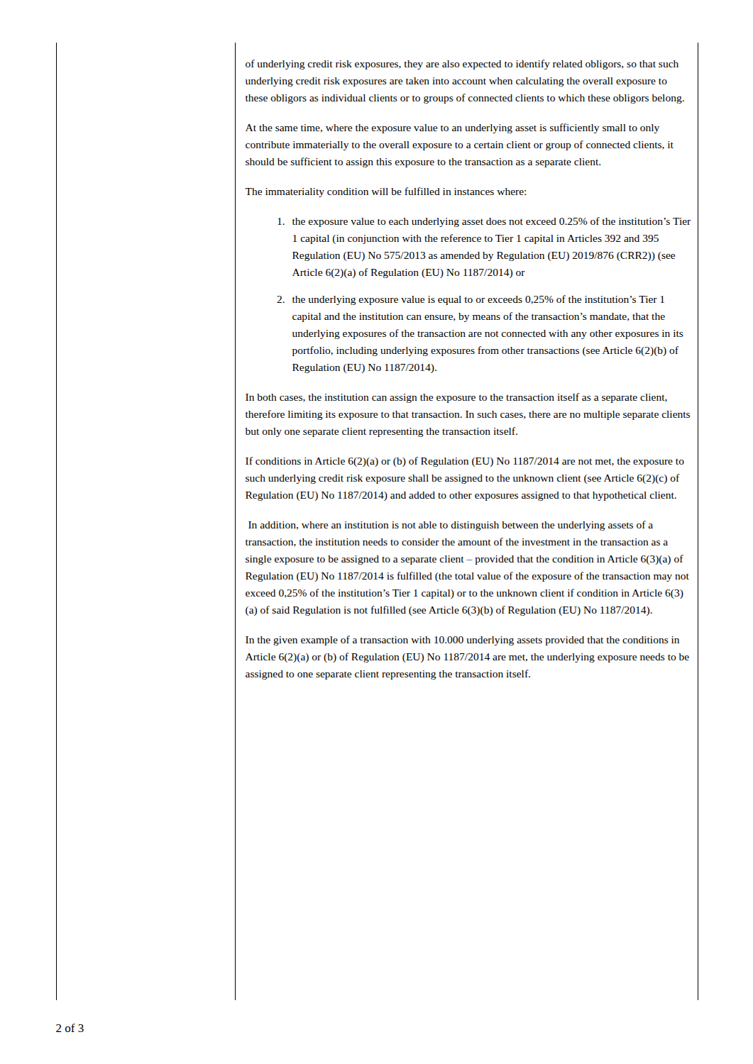of underlying credit risk exposures, they are also expected to identify related obligors, so that such underlying credit risk exposures are taken into account when calculating the overall exposure to these obligors as individual clients or to groups of connected clients to which these obligors belong.
At the same time, where the exposure value to an underlying asset is sufficiently small to only contribute immaterially to the overall exposure to a certain client or group of connected clients, it should be sufficient to assign this exposure to the transaction as a separate client.
The immateriality condition will be fulfilled in instances where:
the exposure value to each underlying asset does not exceed 0.25% of the institution’s Tier 1 capital (in conjunction with the reference to Tier 1 capital in Articles 392 and 395 Regulation (EU) No 575/2013 as amended by Regulation (EU) 2019/876 (CRR2)) (see Article 6(2)(a) of Regulation (EU) No 1187/2014) or
the underlying exposure value is equal to or exceeds 0,25% of the institution’s Tier 1 capital and the institution can ensure, by means of the transaction’s mandate, that the underlying exposures of the transaction are not connected with any other exposures in its portfolio, including underlying exposures from other transactions (see Article 6(2)(b) of Regulation (EU) No 1187/2014).
In both cases, the institution can assign the exposure to the transaction itself as a separate client, therefore limiting its exposure to that transaction. In such cases, there are no multiple separate clients but only one separate client representing the transaction itself.
If conditions in Article 6(2)(a) or (b) of Regulation (EU) No 1187/2014 are not met, the exposure to such underlying credit risk exposure shall be assigned to the unknown client (see Article 6(2)(c) of Regulation (EU) No 1187/2014) and added to other exposures assigned to that hypothetical client.
In addition, where an institution is not able to distinguish between the underlying assets of a transaction, the institution needs to consider the amount of the investment in the transaction as a single exposure to be assigned to a separate client – provided that the condition in Article 6(3)(a) of Regulation (EU) No 1187/2014 is fulfilled (the total value of the exposure of the transaction may not exceed 0,25% of the institution’s Tier 1 capital) or to the unknown client if condition in Article 6(3)(a) of said Regulation is not fulfilled (see Article 6(3)(b) of Regulation (EU) No 1187/2014).
In the given example of a transaction with 10.000 underlying assets provided that the conditions in Article 6(2)(a) or (b) of Regulation (EU) No 1187/2014 are met, the underlying exposure needs to be assigned to one separate client representing the transaction itself.
2 of 3